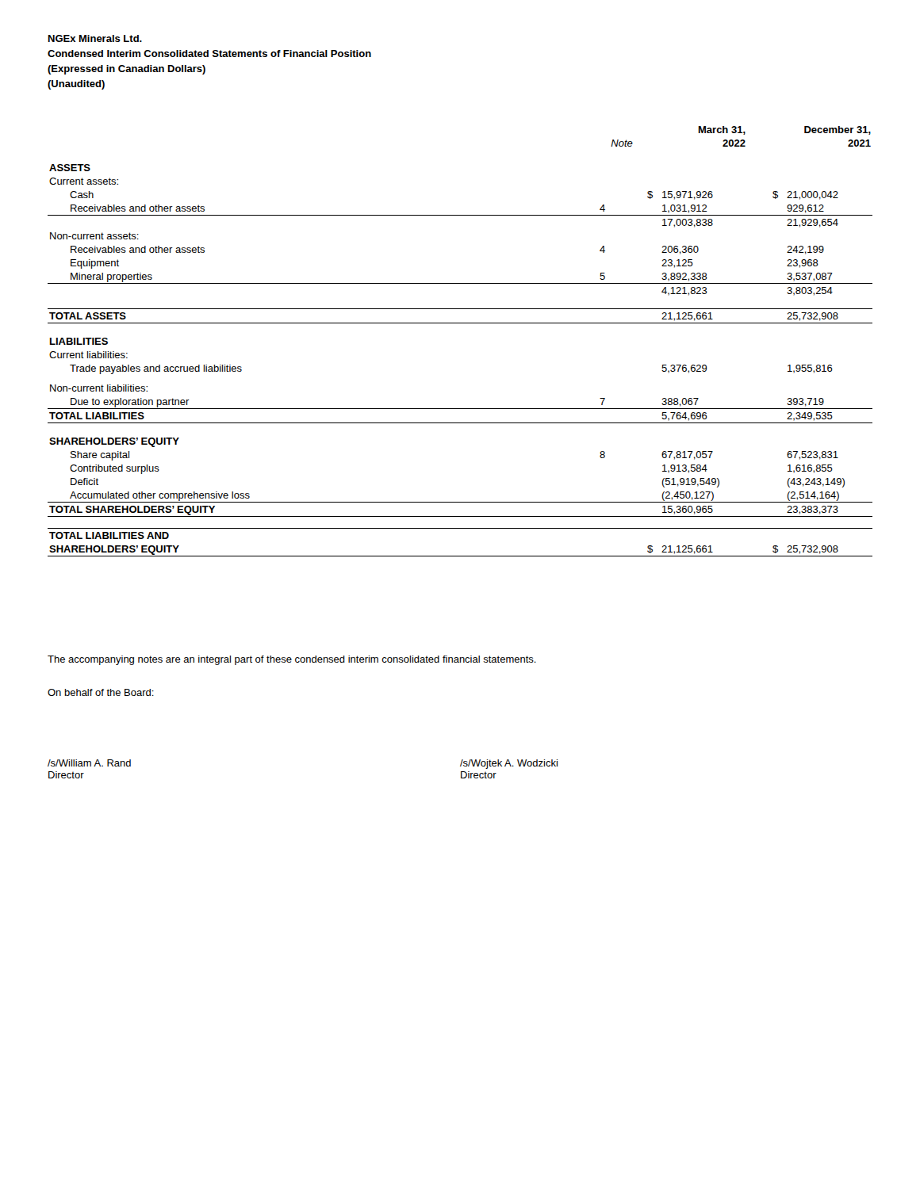NGEx Minerals Ltd.
Condensed Interim Consolidated Statements of Financial Position
(Expressed in Canadian Dollars)
(Unaudited)
| | | March 31, | | December 31, |
| | Note | 2022 | | 2021 |
| ASSETS | | | | | | |
| Current assets: | | | | | | |
| Cash | | $ | 15,971,926 | | $ | 21,000,042 |
| Receivables and other assets | 4 | | 1,031,912 | | | 929,612 |
| | | | 17,003,838 | | | 21,929,654 |
| Non-current assets: | | | | | | |
| Receivables and other assets | 4 | | 206,360 | | | 242,199 |
| Equipment | | | 23,125 | | | 23,968 |
| Mineral properties | 5 | | 3,892,338 | | | 3,537,087 |
| | | | 4,121,823 | | | 3,803,254 |
| TOTAL ASSETS | | | 21,125,661 | | | 25,732,908 |
| LIABILITIES | | | | | | |
| Current liabilities: | | | | | | |
| Trade payables and accrued liabilities | | | 5,376,629 | | | 1,955,816 |
| Non-current liabilities: | | | | | | |
| Due to exploration partner | 7 | | 388,067 | | | 393,719 |
| TOTAL LIABILITIES | | | 5,764,696 | | | 2,349,535 |
| SHAREHOLDERS’ EQUITY | | | | | | |
| Share capital | 8 | | 67,817,057 | | | 67,523,831 |
| Contributed surplus | | | 1,913,584 | | | 1,616,855 |
| Deficit | | | (51,919,549) | | | (43,243,149) |
| Accumulated other comprehensive loss | | | (2,450,127) | | | (2,514,164) |
| TOTAL SHAREHOLDERS’ EQUITY | | | 15,360,965 | | | 23,383,373 |
| TOTAL LIABILITIES AND | | | | | | |
| SHAREHOLDERS’ EQUITY | | $ | 21,125,661 | | $ | 25,732,908 |
The accompanying notes are an integral part of these condensed interim consolidated financial statements.
On behalf of the Board:
| /s/William A. Rand Director | /s/Wojtek A. Wodzicki Director |